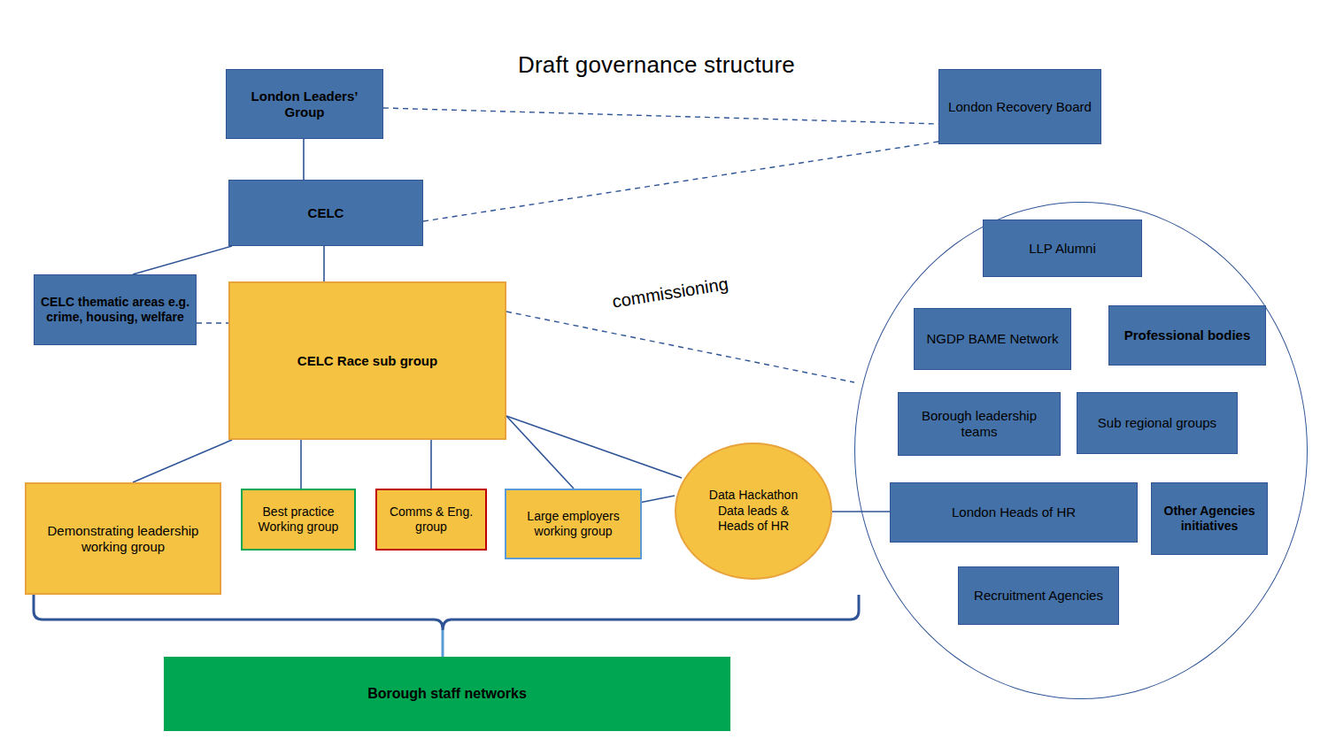Draft governance structure
London Leaders’ Group
London Recovery Board
CELC
CELC thematic areas e.g. crime, housing, welfare
CELC Race sub group
commissioning
Demonstrating leadership working group
Best practice Working group
Comms & Eng. group
Large employers working group
Data Hackathon
Data leads &
Heads of HR
LLP Alumni
NGDP BAME Network
Professional bodies
Borough leadership teams
Sub regional groups
London Heads of HR
Other Agencies initiatives
Recruitment Agencies
Borough staff networks